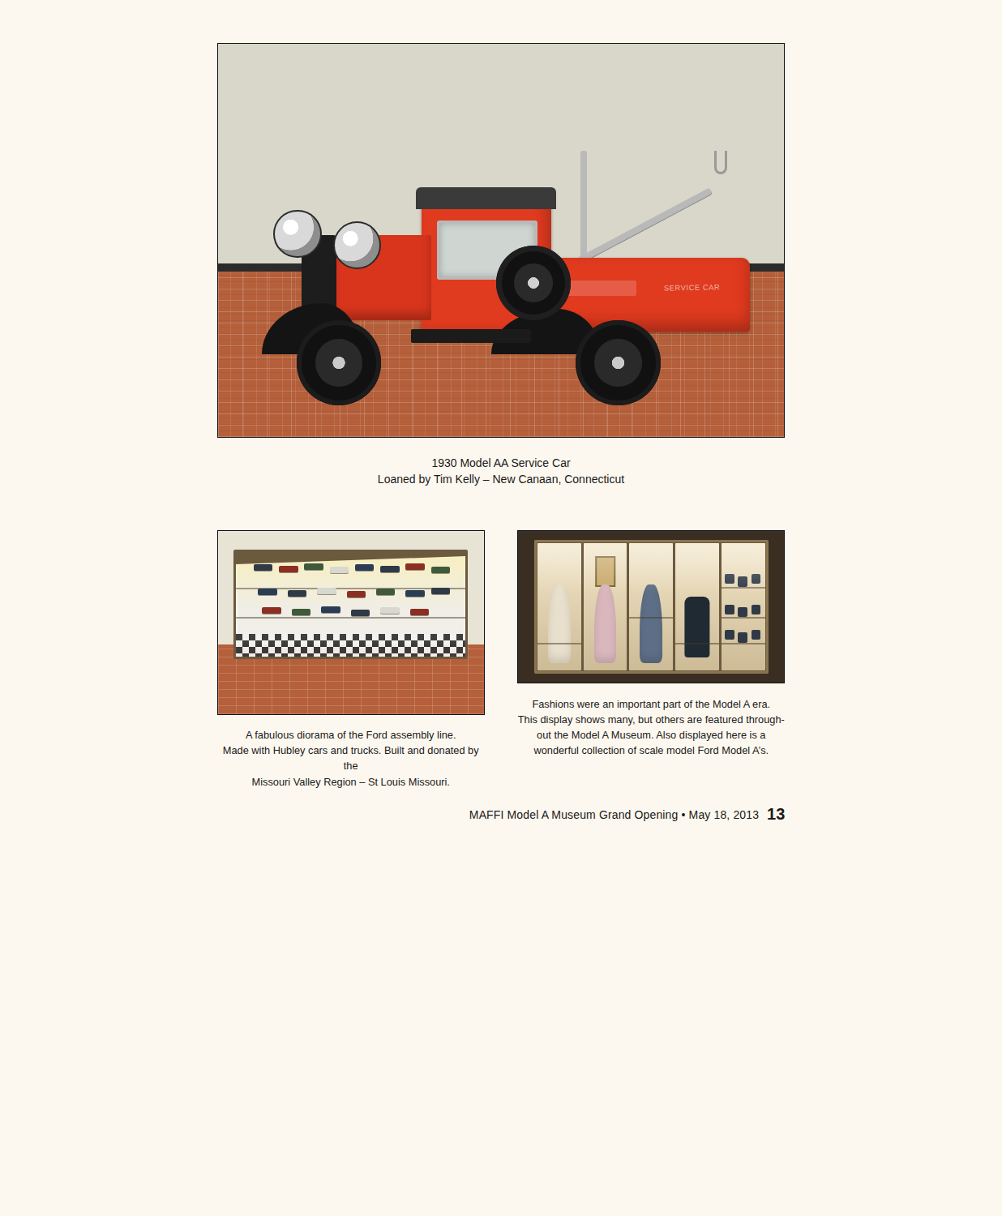SERVICE CAR
1930 Model AA Service Car
Loaned by Tim Kelly – New Canaan, Connecticut
A fabulous diorama of the Ford assembly line.
Made with Hubley cars and trucks. Built and donated by the
Missouri Valley Region – St Louis Missouri.
Fashions were an important part of the Model A era.
This display shows many, but others are featured through-
out the Model A Museum. Also displayed here is a
wonderful collection of scale model Ford Model A’s.
MAFFI Model A Museum Grand Opening • May 18, 2013 13